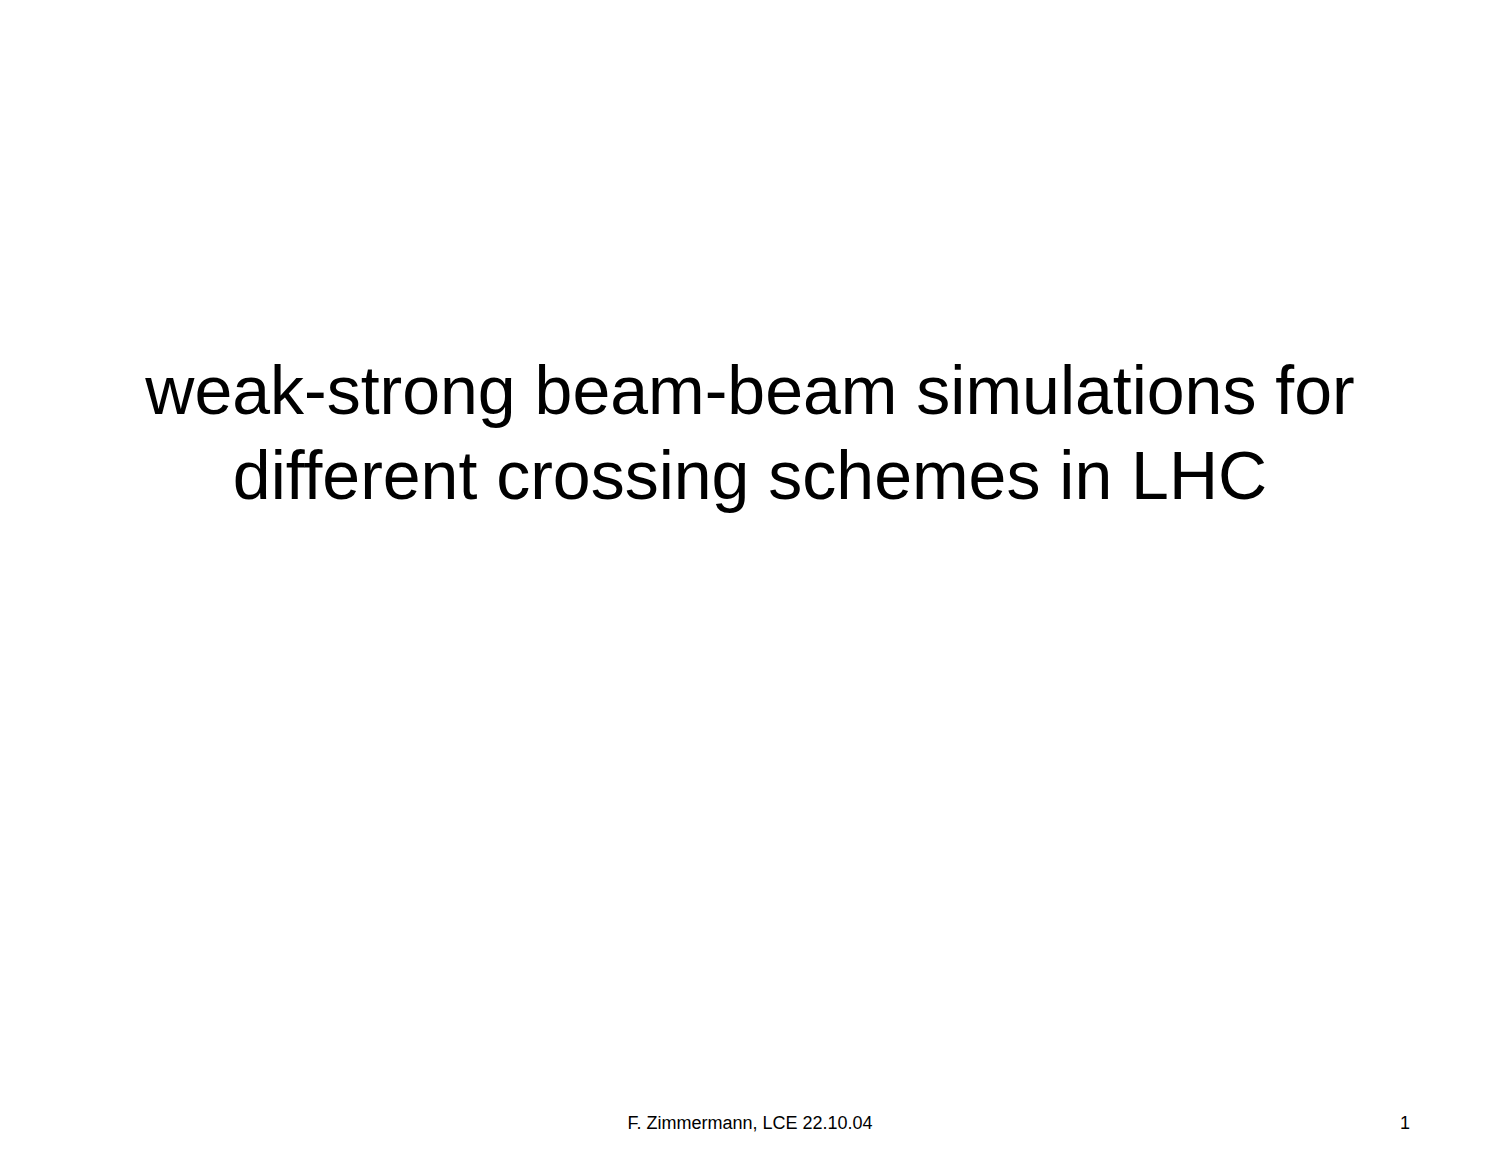weak-strong beam-beam simulations for different crossing schemes in LHC
F. Zimmermann, LCE 22.10.04 1